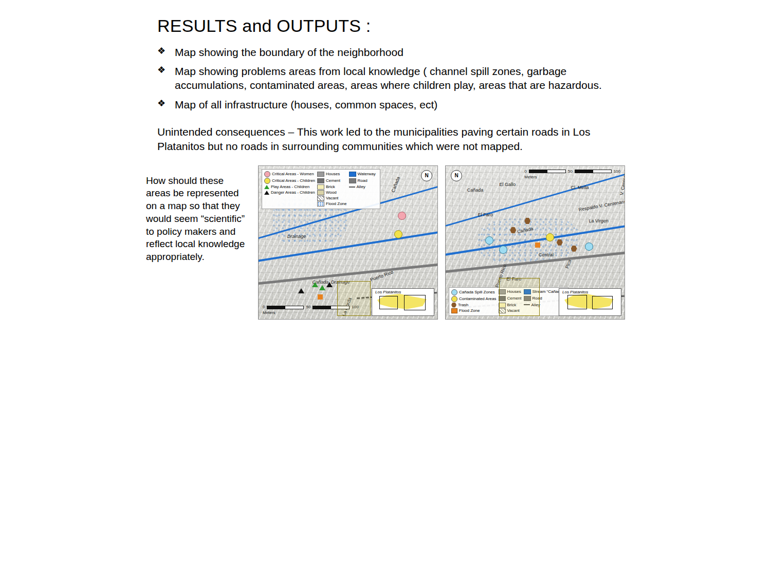RESULTS and OUTPUTS :
Map showing the boundary of the neighborhood
Map showing problems areas from local knowledge ( channel spill zones, garbage accumulations, contaminated areas, areas where children play, areas that are hazardous.
Map of all infrastructure (houses, common spaces, ect)
Unintended consequences – This work led to the municipalities paving certain roads in Los Platanitos but no roads in surrounding communities which were not mapped.
How should these areas be represented on a map so that they would seem “scientific” to policy makers and reflect local knowledge appropriately.
N
Drainage Cañada Drainage Puerto Rico Cañada La Gorda
| Critical Areas - Women | Houses | Waterway |
| Critical Areas - Children | Cement | Road |
| Play Areas - Children | Brick | Alley |
| Danger Areas - Children | Wood | |
| | Vacant | |
| | Flood Zone | |
0 50 100
Meters
Los Platánitos
N
Cañada El Gallo El Faro Cañada Central Cl. Mella Respaldo V. Centenario La Virgen V. Centenario Puerto Rico El Faro Cañada Pica
0 50 100
Meters
| Cañada Spill Zones | Houses | Stream “Cañada” |
| Contaminated Areas | Cement | Road |
| Trash | Brick | Alley |
| Flood Zone | Vacant | |
Los Platánitos